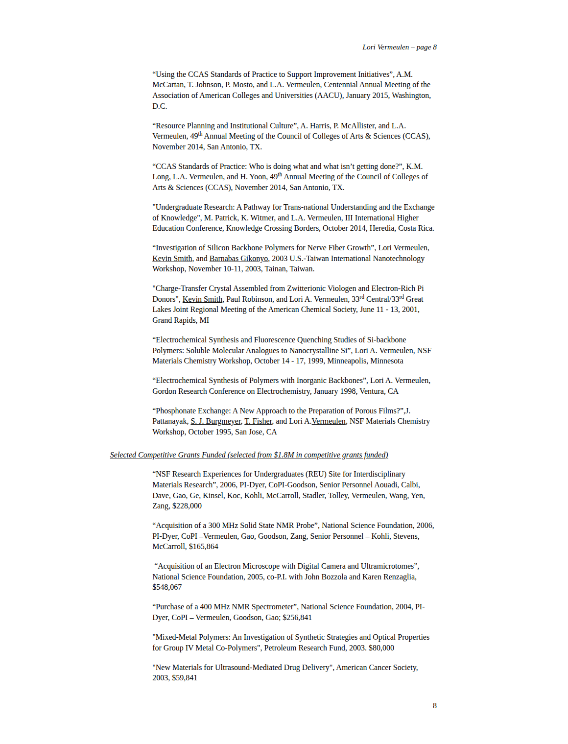Lori Vermeulen – page 8
“Using the CCAS Standards of Practice to Support Improvement Initiatives”, A.M. McCartan, T. Johnson, P. Mosto, and L.A. Vermeulen, Centennial Annual Meeting of the Association of American Colleges and Universities (AACU), January 2015, Washington, D.C.
“Resource Planning and Institutional Culture”, A. Harris, P. McAllister, and L.A. Vermeulen, 49th Annual Meeting of the Council of Colleges of Arts & Sciences (CCAS), November 2014, San Antonio, TX.
“CCAS Standards of Practice: Who is doing what and what isn’t getting done?”, K.M. Long, L.A. Vermeulen, and H. Yoon, 49th Annual Meeting of the Council of Colleges of Arts & Sciences (CCAS), November 2014, San Antonio, TX.
"Undergraduate Research: A Pathway for Trans-national Understanding and the Exchange of Knowledge", M. Patrick, K. Witmer, and L.A. Vermeulen, III International Higher Education Conference, Knowledge Crossing Borders, October 2014, Heredia, Costa Rica.
“Investigation of Silicon Backbone Polymers for Nerve Fiber Growth”, Lori Vermeulen, Kevin Smith, and Barnabas Gikonyo, 2003 U.S.-Taiwan International Nanotechnology Workshop, November 10-11, 2003, Tainan, Taiwan.
"Charge-Transfer Crystal Assembled from Zwitterionic Viologen and Electron-Rich Pi Donors", Kevin Smith, Paul Robinson, and Lori A. Vermeulen, 33rd Central/33rd Great Lakes Joint Regional Meeting of the American Chemical Society, June 11 - 13, 2001, Grand Rapids, MI
“Electrochemical Synthesis and Fluorescence Quenching Studies of Si-backbone Polymers: Soluble Molecular Analogues to Nanocrystalline Si”, Lori A. Vermeulen, NSF Materials Chemistry Workshop, October 14 - 17, 1999, Minneapolis, Minnesota
“Electrochemical Synthesis of Polymers with Inorganic Backbones”, Lori A. Vermeulen, Gordon Research Conference on Electrochemistry, January 1998, Ventura, CA
“Phosphonate Exchange: A New Approach to the Preparation of Porous Films?”,J. Pattanayak, S. J. Burgmeyer, T. Fisher, and Lori A.Vermeulen, NSF Materials Chemistry Workshop, October 1995, San Jose, CA
Selected Competitive Grants Funded (selected from $1.8M in competitive grants funded)
“NSF Research Experiences for Undergraduates (REU) Site for Interdisciplinary Materials Research”, 2006, PI-Dyer, CoPI-Goodson, Senior Personnel Aouadi, Calbi, Dave, Gao, Ge, Kinsel, Koc, Kohli, McCarroll, Stadler, Tolley, Vermeulen, Wang, Yen, Zang, $228,000
“Acquisition of a 300 MHz Solid State NMR Probe”, National Science Foundation, 2006, PI-Dyer, CoPI –Vermeulen, Gao, Goodson, Zang, Senior Personnel – Kohli, Stevens, McCarroll, $165,864
“Acquisition of an Electron Microscope with Digital Camera and Ultramicrotomes”, National Science Foundation, 2005, co-P.I. with John Bozzola and Karen Renzaglia,
$548,067
“Purchase of a 400 MHz NMR Spectrometer”, National Science Foundation, 2004, PI-Dyer, CoPI – Vermeulen, Goodson, Gao; $256,841
"Mixed-Metal Polymers: An Investigation of Synthetic Strategies and Optical Properties for Group IV Metal Co-Polymers", Petroleum Research Fund, 2003. $80,000
"New Materials for Ultrasound-Mediated Drug Delivery", American Cancer Society, 2003, $59,841
8